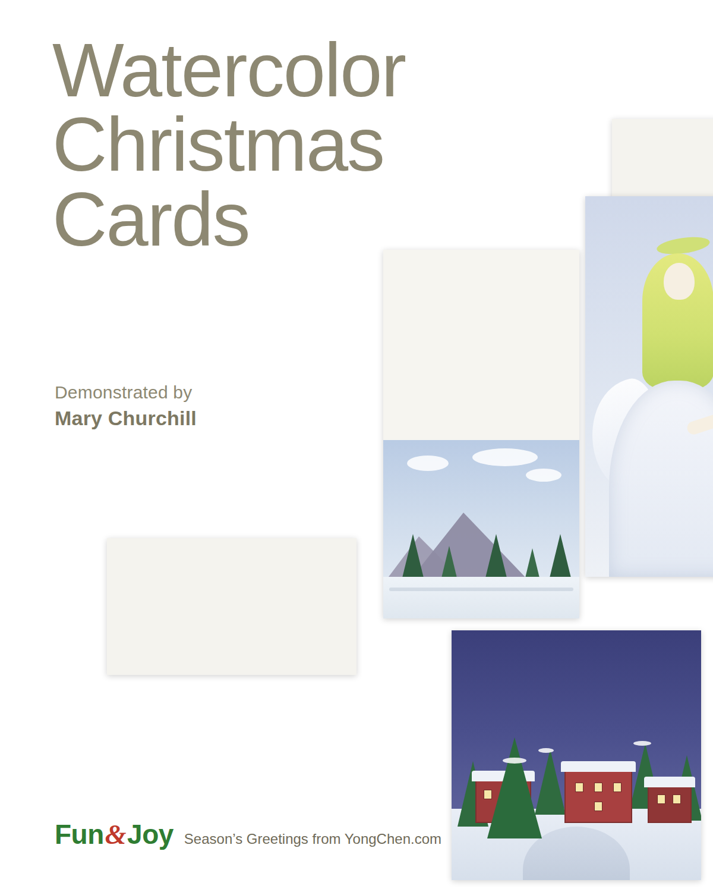Watercolor Christmas Cards
Demonstrated by
Mary Churchill
Fun&Joy
Season’s Greetings from YongChen.com